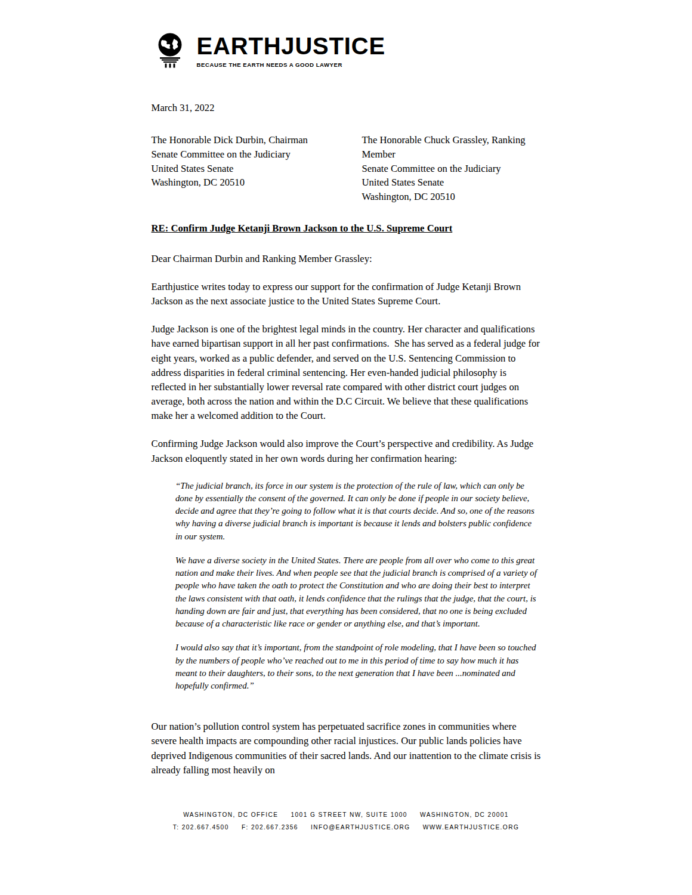EARTHJUSTICE
BECAUSE THE EARTH NEEDS A GOOD LAWYER
March 31, 2022
The Honorable Dick Durbin, Chairman
Senate Committee on the Judiciary
United States Senate
Washington, DC 20510
The Honorable Chuck Grassley, Ranking Member
Senate Committee on the Judiciary
United States Senate
Washington, DC 20510
RE: Confirm Judge Ketanji Brown Jackson to the U.S. Supreme Court
Dear Chairman Durbin and Ranking Member Grassley:
Earthjustice writes today to express our support for the confirmation of Judge Ketanji Brown Jackson as the next associate justice to the United States Supreme Court.
Judge Jackson is one of the brightest legal minds in the country. Her character and qualifications have earned bipartisan support in all her past confirmations. She has served as a federal judge for eight years, worked as a public defender, and served on the U.S. Sentencing Commission to address disparities in federal criminal sentencing. Her even-handed judicial philosophy is reflected in her substantially lower reversal rate compared with other district court judges on average, both across the nation and within the D.C Circuit. We believe that these qualifications make her a welcomed addition to the Court.
Confirming Judge Jackson would also improve the Court’s perspective and credibility. As Judge Jackson eloquently stated in her own words during her confirmation hearing:
“The judicial branch, its force in our system is the protection of the rule of law, which can only be done by essentially the consent of the governed. It can only be done if people in our society believe, decide and agree that they’re going to follow what it is that courts decide. And so, one of the reasons why having a diverse judicial branch is important is because it lends and bolsters public confidence in our system.
We have a diverse society in the United States. There are people from all over who come to this great nation and make their lives. And when people see that the judicial branch is comprised of a variety of people who have taken the oath to protect the Constitution and who are doing their best to interpret the laws consistent with that oath, it lends confidence that the rulings that the judge, that the court, is handing down are fair and just, that everything has been considered, that no one is being excluded because of a characteristic like race or gender or anything else, and that’s important.
I would also say that it’s important, from the standpoint of role modeling, that I have been so touched by the numbers of people who’ve reached out to me in this period of time to say how much it has meant to their daughters, to their sons, to the next generation that I have been ...nominated and hopefully confirmed.”
Our nation’s pollution control system has perpetuated sacrifice zones in communities where severe health impacts are compounding other racial injustices. Our public lands policies have deprived Indigenous communities of their sacred lands. And our inattention to the climate crisis is already falling most heavily on
WASHINGTON, DC OFFICE 1001 G STREET NW, SUITE 1000 WASHINGTON, DC 20001
T: 202.667.4500 F: 202.667.2356 INFO@EARTHJUSTICE.ORG WWW.EARTHJUSTICE.ORG